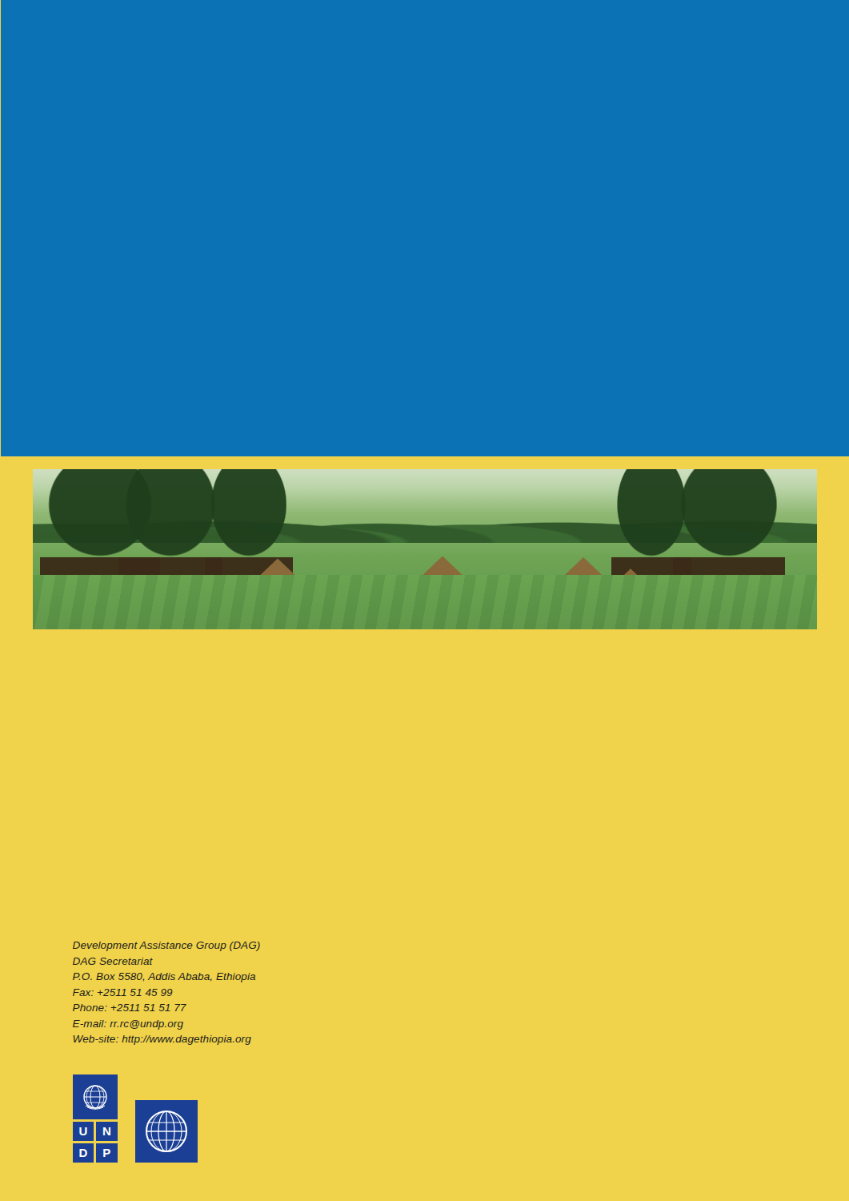Development Assistance Group (DAG)
DAG Secretariat
P.O. Box 5580, Addis Ababa, Ethiopia
Fax: +2511 51 45 99
Phone: +2511 51 51 77
E-mail: rr.rc@undp.org
Web-site: http://www.dagethiopia.org
UN DP